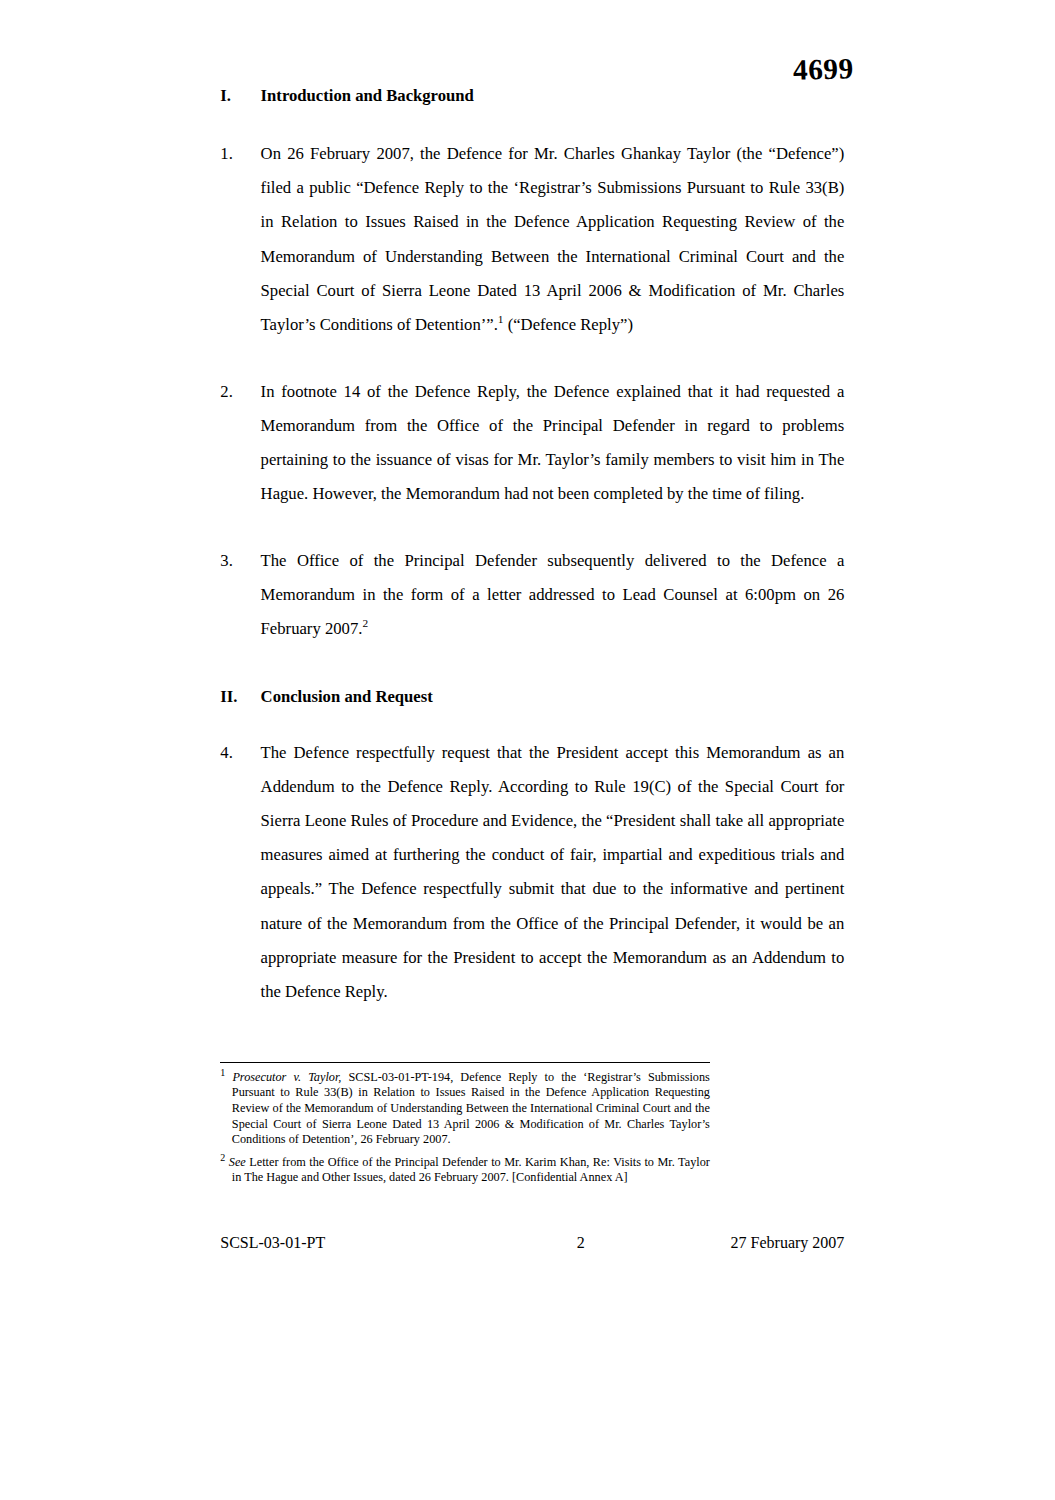4699
I. Introduction and Background
On 26 February 2007, the Defence for Mr. Charles Ghankay Taylor (the “Defence”) filed a public “Defence Reply to the ‘Registrar’s Submissions Pursuant to Rule 33(B) in Relation to Issues Raised in the Defence Application Requesting Review of the Memorandum of Understanding Between the International Criminal Court and the Special Court of Sierra Leone Dated 13 April 2006 & Modification of Mr. Charles Taylor’s Conditions of Detention’”.1 (“Defence Reply”)
In footnote 14 of the Defence Reply, the Defence explained that it had requested a Memorandum from the Office of the Principal Defender in regard to problems pertaining to the issuance of visas for Mr. Taylor’s family members to visit him in The Hague. However, the Memorandum had not been completed by the time of filing.
The Office of the Principal Defender subsequently delivered to the Defence a Memorandum in the form of a letter addressed to Lead Counsel at 6:00pm on 26 February 2007.2
II. Conclusion and Request
The Defence respectfully request that the President accept this Memorandum as an Addendum to the Defence Reply. According to Rule 19(C) of the Special Court for Sierra Leone Rules of Procedure and Evidence, the “President shall take all appropriate measures aimed at furthering the conduct of fair, impartial and expeditious trials and appeals.” The Defence respectfully submit that due to the informative and pertinent nature of the Memorandum from the Office of the Principal Defender, it would be an appropriate measure for the President to accept the Memorandum as an Addendum to the Defence Reply.
1 Prosecutor v. Taylor, SCSL-03-01-PT-194, Defence Reply to the ‘Registrar’s Submissions Pursuant to Rule 33(B) in Relation to Issues Raised in the Defence Application Requesting Review of the Memorandum of Understanding Between the International Criminal Court and the Special Court of Sierra Leone Dated 13 April 2006 & Modification of Mr. Charles Taylor’s Conditions of Detention’, 26 February 2007.
2 See Letter from the Office of the Principal Defender to Mr. Karim Khan, Re: Visits to Mr. Taylor in The Hague and Other Issues, dated 26 February 2007. [Confidential Annex A]
SCSL-03-01-PT
2
27 February 2007